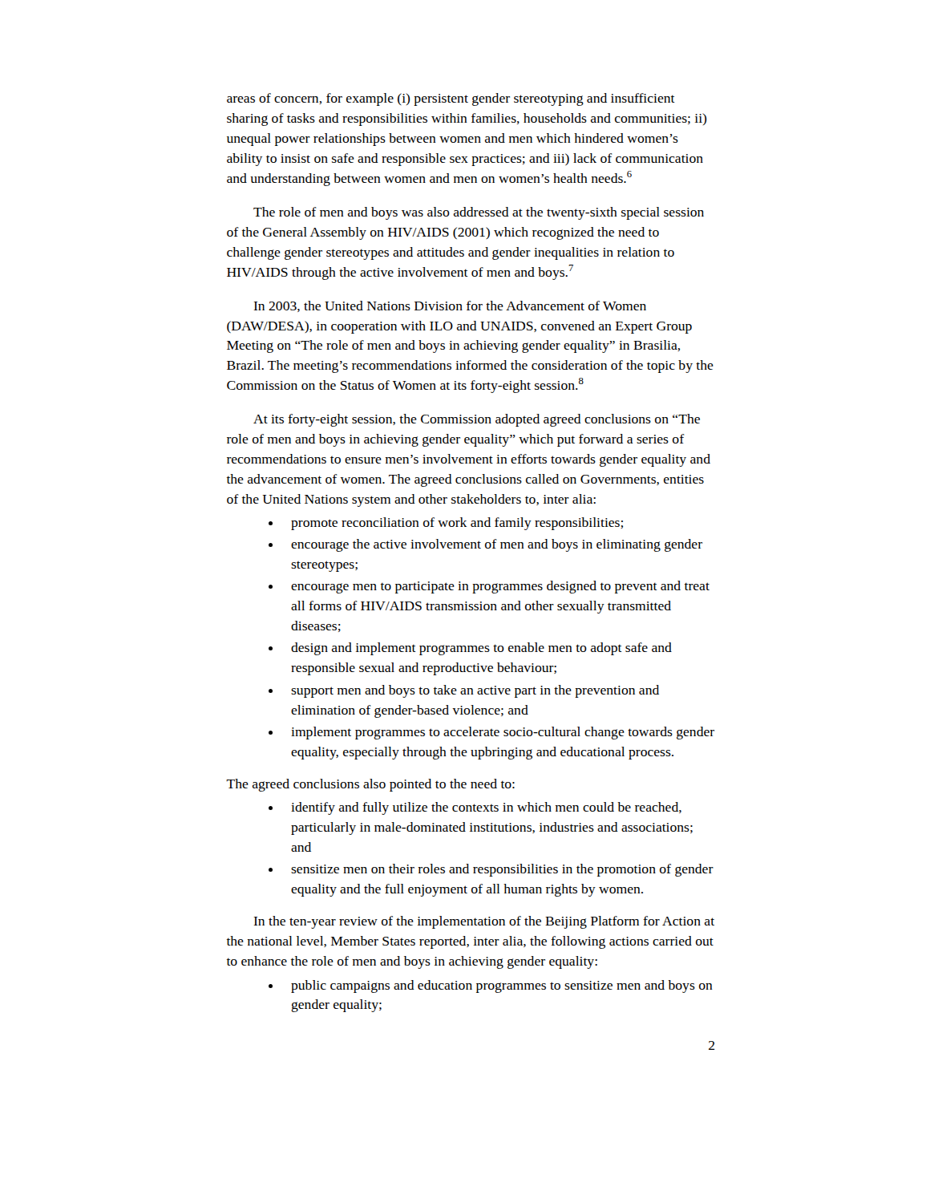areas of concern, for example (i) persistent gender stereotyping and insufficient sharing of tasks and responsibilities within families, households and communities; ii) unequal power relationships between women and men which hindered women’s ability to insist on safe and responsible sex practices; and iii) lack of communication and understanding between women and men on women’s health needs.6
The role of men and boys was also addressed at the twenty-sixth special session of the General Assembly on HIV/AIDS (2001) which recognized the need to challenge gender stereotypes and attitudes and gender inequalities in relation to HIV/AIDS through the active involvement of men and boys.7
In 2003, the United Nations Division for the Advancement of Women (DAW/DESA), in cooperation with ILO and UNAIDS, convened an Expert Group Meeting on “The role of men and boys in achieving gender equality” in Brasilia, Brazil. The meeting’s recommendations informed the consideration of the topic by the Commission on the Status of Women at its forty-eight session.8
At its forty-eight session, the Commission adopted agreed conclusions on “The role of men and boys in achieving gender equality” which put forward a series of recommendations to ensure men’s involvement in efforts towards gender equality and the advancement of women. The agreed conclusions called on Governments, entities of the United Nations system and other stakeholders to, inter alia:
promote reconciliation of work and family responsibilities;
encourage the active involvement of men and boys in eliminating gender stereotypes;
encourage men to participate in programmes designed to prevent and treat all forms of HIV/AIDS transmission and other sexually transmitted diseases;
design and implement programmes to enable men to adopt safe and responsible sexual and reproductive behaviour;
support men and boys to take an active part in the prevention and elimination of gender-based violence; and
implement programmes to accelerate socio-cultural change towards gender equality, especially through the upbringing and educational process.
The agreed conclusions also pointed to the need to:
identify and fully utilize the contexts in which men could be reached, particularly in male-dominated institutions, industries and associations; and
sensitize men on their roles and responsibilities in the promotion of gender equality and the full enjoyment of all human rights by women.
In the ten-year review of the implementation of the Beijing Platform for Action at the national level, Member States reported, inter alia, the following actions carried out to enhance the role of men and boys in achieving gender equality:
public campaigns and education programmes to sensitize men and boys on gender equality;
2